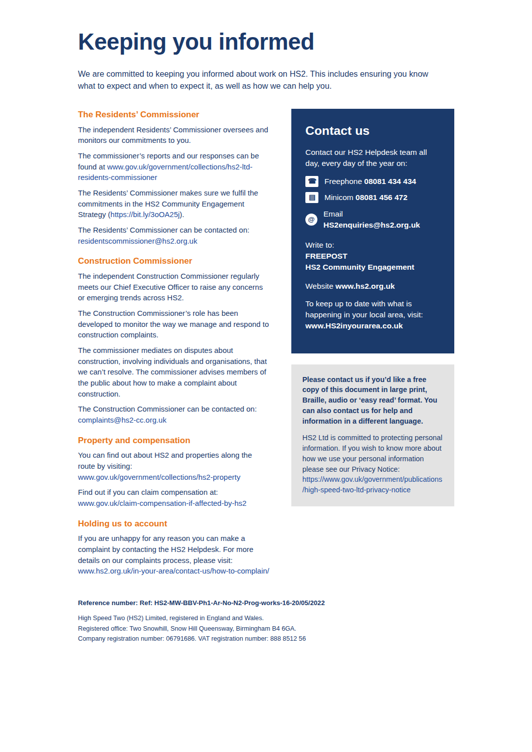Keeping you informed
We are committed to keeping you informed about work on HS2. This includes ensuring you know what to expect and when to expect it, as well as how we can help you.
The Residents’ Commissioner
The independent Residents’ Commissioner oversees and monitors our commitments to you.
The commissioner’s reports and our responses can be found at www.gov.uk/government/collections/hs2-ltd-residents-commissioner
The Residents’ Commissioner makes sure we fulfil the commitments in the HS2 Community Engagement Strategy (https://bit.ly/3oOA25j).
The Residents’ Commissioner can be contacted on: residentscommissioner@hs2.org.uk
Construction Commissioner
The independent Construction Commissioner regularly meets our Chief Executive Officer to raise any concerns or emerging trends across HS2.
The Construction Commissioner’s role has been developed to monitor the way we manage and respond to construction complaints.
The commissioner mediates on disputes about construction, involving individuals and organisations, that we can’t resolve. The commissioner advises members of the public about how to make a complaint about construction.
The Construction Commissioner can be contacted on: complaints@hs2-cc.org.uk
Property and compensation
You can find out about HS2 and properties along the route by visiting:
www.gov.uk/government/collections/hs2-property
Find out if you can claim compensation at:
www.gov.uk/claim-compensation-if-affected-by-hs2
Holding us to account
If you are unhappy for any reason you can make a complaint by contacting the HS2 Helpdesk. For more details on our complaints process, please visit:
www.hs2.org.uk/in-your-area/contact-us/how-to-complain/
Contact us
Contact our HS2 Helpdesk team all day, every day of the year on:
☎Freephone 08081 434 434
▤Minicom 08081 456 472
@Email HS2enquiries@hs2.org.uk
Write to:
FREEPOST HS2 Community Engagement
Website www.hs2.org.uk
To keep up to date with what is happening in your local area, visit:
www.HS2inyourarea.co.uk
Please contact us if you’d like a free copy of this document in large print, Braille, audio or ‘easy read’ format. You can also contact us for help and information in a different language.
HS2 Ltd is committed to protecting personal information. If you wish to know more about how we use your personal information please see our Privacy Notice:
https://www.gov.uk/government/publications/high-speed-two-ltd-privacy-notice
Reference number: Ref: HS2-MW-BBV-Ph1-Ar-No-N2-Prog-works-16-20/05/2022
High Speed Two (HS2) Limited, registered in England and Wales.
Registered office: Two Snowhill, Snow Hill Queensway, Birmingham B4 6GA.
Company registration number: 06791686. VAT registration number: 888 8512 56